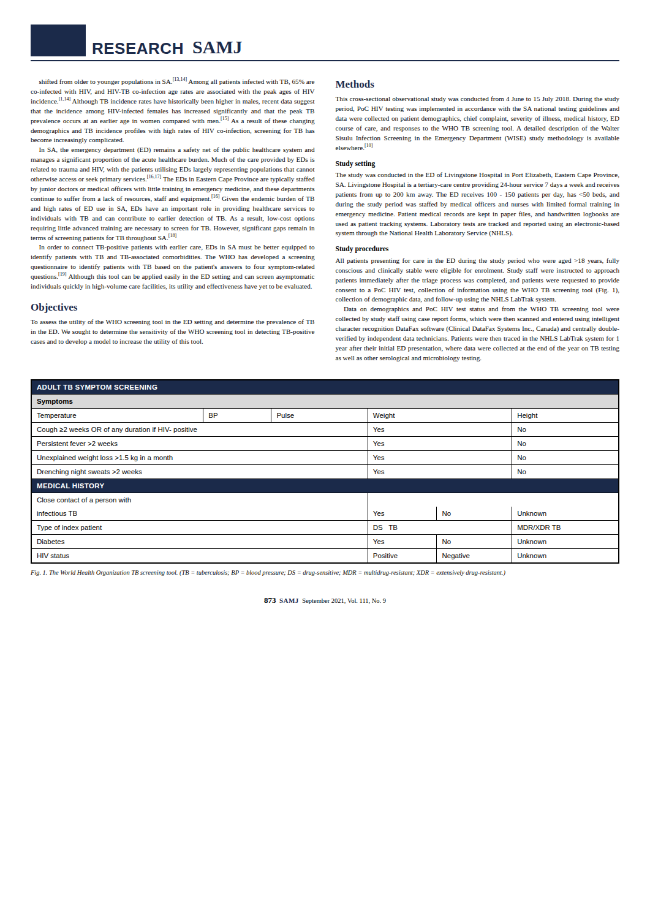RESEARCH SAMJ
shifted from older to younger populations in SA.[13,14] Among all patients infected with TB, 65% are co-infected with HIV, and HIV-TB co-infection age rates are associated with the peak ages of HIV incidence.[1,14] Although TB incidence rates have historically been higher in males, recent data suggest that the incidence among HIV-infected females has increased significantly and that the peak TB prevalence occurs at an earlier age in women compared with men.[15] As a result of these changing demographics and TB incidence profiles with high rates of HIV co-infection, screening for TB has become increasingly complicated.
In SA, the emergency department (ED) remains a safety net of the public healthcare system and manages a significant proportion of the acute healthcare burden. Much of the care provided by EDs is related to trauma and HIV, with the patients utilising EDs largely representing populations that cannot otherwise access or seek primary services.[16,17] The EDs in Eastern Cape Province are typically staffed by junior doctors or medical officers with little training in emergency medicine, and these departments continue to suffer from a lack of resources, staff and equipment.[16] Given the endemic burden of TB and high rates of ED use in SA, EDs have an important role in providing healthcare services to individuals with TB and can contribute to earlier detection of TB. As a result, low-cost options requiring little advanced training are necessary to screen for TB. However, significant gaps remain in terms of screening patients for TB throughout SA.[18]
In order to connect TB-positive patients with earlier care, EDs in SA must be better equipped to identify patients with TB and TB-associated comorbidities. The WHO has developed a screening questionnaire to identify patients with TB based on the patient's answers to four symptom-related questions.[19] Although this tool can be applied easily in the ED setting and can screen asymptomatic individuals quickly in high-volume care facilities, its utility and effectiveness have yet to be evaluated.
Objectives
To assess the utility of the WHO screening tool in the ED setting and determine the prevalence of TB in the ED. We sought to determine the sensitivity of the WHO screening tool in detecting TB-positive cases and to develop a model to increase the utility of this tool.
Methods
This cross-sectional observational study was conducted from 4 June to 15 July 2018. During the study period, PoC HIV testing was implemented in accordance with the SA national testing guidelines and data were collected on patient demographics, chief complaint, severity of illness, medical history, ED course of care, and responses to the WHO TB screening tool. A detailed description of the Walter Sisulu Infection Screening in the Emergency Department (WISE) study methodology is available elsewhere.[10]
Study setting
The study was conducted in the ED of Livingstone Hospital in Port Elizabeth, Eastern Cape Province, SA. Livingstone Hospital is a tertiary-care centre providing 24-hour service 7 days a week and receives patients from up to 200 km away. The ED receives 100 - 150 patients per day, has <50 beds, and during the study period was staffed by medical officers and nurses with limited formal training in emergency medicine. Patient medical records are kept in paper files, and handwritten logbooks are used as patient tracking systems. Laboratory tests are tracked and reported using an electronic-based system through the National Health Laboratory Service (NHLS).
Study procedures
All patients presenting for care in the ED during the study period who were aged >18 years, fully conscious and clinically stable were eligible for enrolment. Study staff were instructed to approach patients immediately after the triage process was completed, and patients were requested to provide consent to a PoC HIV test, collection of information using the WHO TB screening tool (Fig. 1), collection of demographic data, and follow-up using the NHLS LabTrak system.
Data on demographics and PoC HIV test status and from the WHO TB screening tool were collected by study staff using case report forms, which were then scanned and entered using intelligent character recognition DataFax software (Clinical DataFax Systems Inc., Canada) and centrally double-verified by independent data technicians. Patients were then traced in the NHLS LabTrak system for 1 year after their initial ED presentation, where data were collected at the end of the year on TB testing as well as other serological and microbiology testing.
| ADULT TB SYMPTOM SCREENING |
| Symptoms |
| Temperature | BP | Pulse | Weight | Height |
| Cough ≥2 weeks OR of any duration if HIV- positive | Yes | No |
| Persistent fever >2 weeks | Yes | No |
| Unexplained weight loss >1.5 kg in a month | Yes | No |
| Drenching night sweats >2 weeks | Yes | No |
| MEDICAL HISTORY |
| Close contact of a person with | | |
| infectious TB | Yes | No | Unknown |
| Type of index patient | DS TB | MDR/XDR TB |
| Diabetes | Yes | No | Unknown |
| HIV status | Positive | Negative | Unknown |
Fig. 1. The World Health Organization TB screening tool. (TB = tuberculosis; BP = blood pressure; DS = drug-sensitive; MDR = multidrug-resistant; XDR = extensively drug-resistant.)
873 SAMJ September 2021, Vol. 111, No. 9